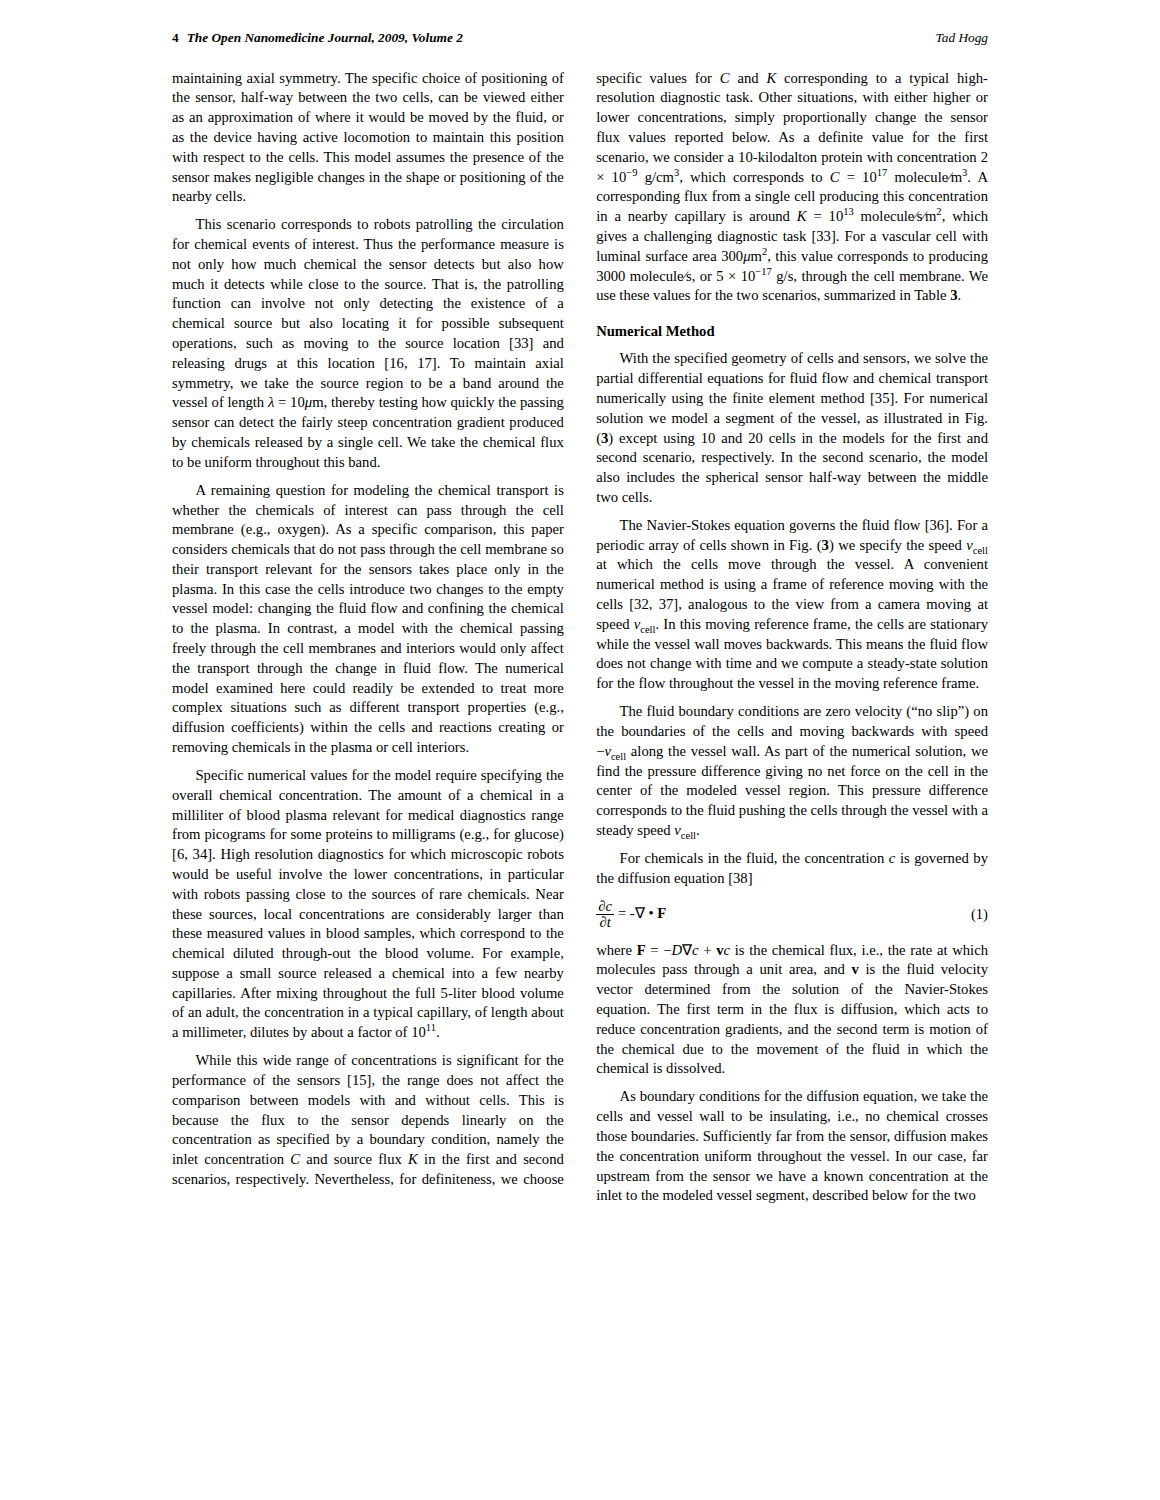4 The Open Nanomedicine Journal, 2009, Volume 2
Tad Hogg
maintaining axial symmetry. The specific choice of positioning of the sensor, half-way between the two cells, can be viewed either as an approximation of where it would be moved by the fluid, or as the device having active locomotion to maintain this position with respect to the cells. This model assumes the presence of the sensor makes negligible changes in the shape or positioning of the nearby cells.
This scenario corresponds to robots patrolling the circulation for chemical events of interest. Thus the performance measure is not only how much chemical the sensor detects but also how much it detects while close to the source. That is, the patrolling function can involve not only detecting the existence of a chemical source but also locating it for possible subsequent operations, such as moving to the source location [33] and releasing drugs at this location [16, 17]. To maintain axial symmetry, we take the source region to be a band around the vessel of length λ = 10μm, thereby testing how quickly the passing sensor can detect the fairly steep concentration gradient produced by chemicals released by a single cell. We take the chemical flux to be uniform throughout this band.
A remaining question for modeling the chemical transport is whether the chemicals of interest can pass through the cell membrane (e.g., oxygen). As a specific comparison, this paper considers chemicals that do not pass through the cell membrane so their transport relevant for the sensors takes place only in the plasma. In this case the cells introduce two changes to the empty vessel model: changing the fluid flow and confining the chemical to the plasma. In contrast, a model with the chemical passing freely through the cell membranes and interiors would only affect the transport through the change in fluid flow. The numerical model examined here could readily be extended to treat more complex situations such as different transport properties (e.g., diffusion coefficients) within the cells and reactions creating or removing chemicals in the plasma or cell interiors.
Specific numerical values for the model require specifying the overall chemical concentration. The amount of a chemical in a milliliter of blood plasma relevant for medical diagnostics range from picograms for some proteins to milligrams (e.g., for glucose) [6, 34]. High resolution diagnostics for which microscopic robots would be useful involve the lower concentrations, in particular with robots passing close to the sources of rare chemicals. Near these sources, local concentrations are considerably larger than these measured values in blood samples, which correspond to the chemical diluted through-out the blood volume. For example, suppose a small source released a chemical into a few nearby capillaries. After mixing throughout the full 5-liter blood volume of an adult, the concentration in a typical capillary, of length about a millimeter, dilutes by about a factor of 1011.
While this wide range of concentrations is significant for the performance of the sensors [15], the range does not affect the comparison between models with and without cells. This is because the flux to the sensor depends linearly on the concentration as specified by a boundary condition, namely the inlet concentration C and source flux K in the first and second scenarios, respectively. Nevertheless, for definiteness, we choose specific values for C and K corresponding to a typical high-resolution diagnostic task. Other situations, with either higher or lower concentrations, simply proportionally change the sensor flux values reported below. As a definite value for the first scenario, we consider a 10-kilodalton protein with concentration 2 × 10−9 g/cm3, which corresponds to C = 1017 molecule∕m3. A corresponding flux from a single cell producing this concentration in a nearby capillary is around K = 1013 molecule∕s∕m2, which gives a challenging diagnostic task [33]. For a vascular cell with luminal surface area 300μm2, this value corresponds to producing 3000 molecule∕s, or 5 × 10−17 g/s, through the cell membrane. We use these values for the two scenarios, summarized in Table 3.
Numerical Method
With the specified geometry of cells and sensors, we solve the partial differential equations for fluid flow and chemical transport numerically using the finite element method [35]. For numerical solution we model a segment of the vessel, as illustrated in Fig. (3) except using 10 and 20 cells in the models for the first and second scenario, respectively. In the second scenario, the model also includes the spherical sensor half-way between the middle two cells.
The Navier-Stokes equation governs the fluid flow [36]. For a periodic array of cells shown in Fig. (3) we specify the speed vcell at which the cells move through the vessel. A convenient numerical method is using a frame of reference moving with the cells [32, 37], analogous to the view from a camera moving at speed vcell. In this moving reference frame, the cells are stationary while the vessel wall moves backwards. This means the fluid flow does not change with time and we compute a steady-state solution for the flow throughout the vessel in the moving reference frame.
The fluid boundary conditions are zero velocity (“no slip”) on the boundaries of the cells and moving backwards with speed −vcell along the vessel wall. As part of the numerical solution, we find the pressure difference giving no net force on the cell in the center of the modeled vessel region. This pressure difference corresponds to the fluid pushing the cells through the vessel with a steady speed vcell.
For chemicals in the fluid, the concentration c is governed by the diffusion equation [38]
∂c∂t = -∇ • F (1)
where F = −D∇c + vc is the chemical flux, i.e., the rate at which molecules pass through a unit area, and v is the fluid velocity vector determined from the solution of the Navier-Stokes equation. The first term in the flux is diffusion, which acts to reduce concentration gradients, and the second term is motion of the chemical due to the movement of the fluid in which the chemical is dissolved.
As boundary conditions for the diffusion equation, we take the cells and vessel wall to be insulating, i.e., no chemical crosses those boundaries. Sufficiently far from the sensor, diffusion makes the concentration uniform throughout the vessel. In our case, far upstream from the sensor we have a known concentration at the inlet to the modeled vessel segment, described below for the two